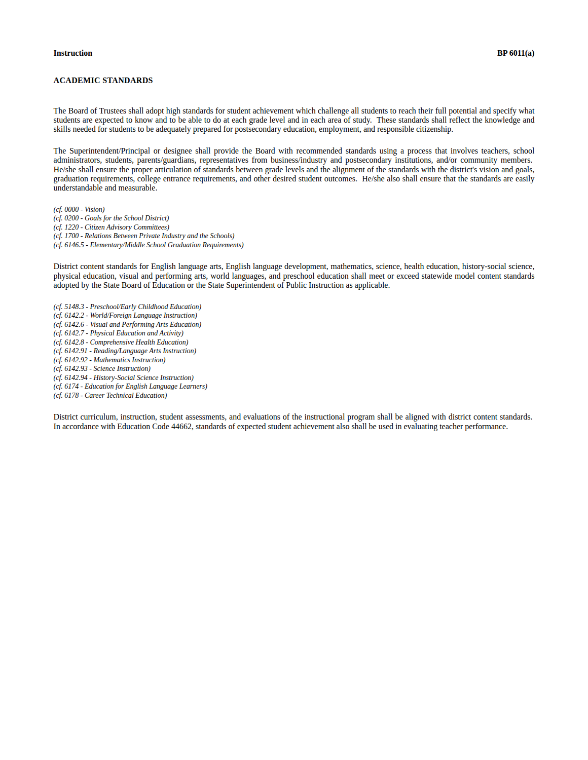Instruction BP 6011(a)
ACADEMIC STANDARDS
The Board of Trustees shall adopt high standards for student achievement which challenge all students to reach their full potential and specify what students are expected to know and to be able to do at each grade level and in each area of study. These standards shall reflect the knowledge and skills needed for students to be adequately prepared for postsecondary education, employment, and responsible citizenship.
The Superintendent/Principal or designee shall provide the Board with recommended standards using a process that involves teachers, school administrators, students, parents/guardians, representatives from business/industry and postsecondary institutions, and/or community members. He/she shall ensure the proper articulation of standards between grade levels and the alignment of the standards with the district's vision and goals, graduation requirements, college entrance requirements, and other desired student outcomes. He/she also shall ensure that the standards are easily understandable and measurable.
(cf. 0000 - Vision)
(cf. 0200 - Goals for the School District)
(cf. 1220 - Citizen Advisory Committees)
(cf. 1700 - Relations Between Private Industry and the Schools)
(cf. 6146.5 - Elementary/Middle School Graduation Requirements)
District content standards for English language arts, English language development, mathematics, science, health education, history-social science, physical education, visual and performing arts, world languages, and preschool education shall meet or exceed statewide model content standards adopted by the State Board of Education or the State Superintendent of Public Instruction as applicable.
(cf. 5148.3 - Preschool/Early Childhood Education)
(cf. 6142.2 - World/Foreign Language Instruction)
(cf. 6142.6 - Visual and Performing Arts Education)
(cf. 6142.7 - Physical Education and Activity)
(cf. 6142.8 - Comprehensive Health Education)
(cf. 6142.91 - Reading/Language Arts Instruction)
(cf. 6142.92 - Mathematics Instruction)
(cf. 6142.93 - Science Instruction)
(cf. 6142.94 - History-Social Science Instruction)
(cf. 6174 - Education for English Language Learners)
(cf. 6178 - Career Technical Education)
District curriculum, instruction, student assessments, and evaluations of the instructional program shall be aligned with district content standards. In accordance with Education Code 44662, standards of expected student achievement also shall be used in evaluating teacher performance.